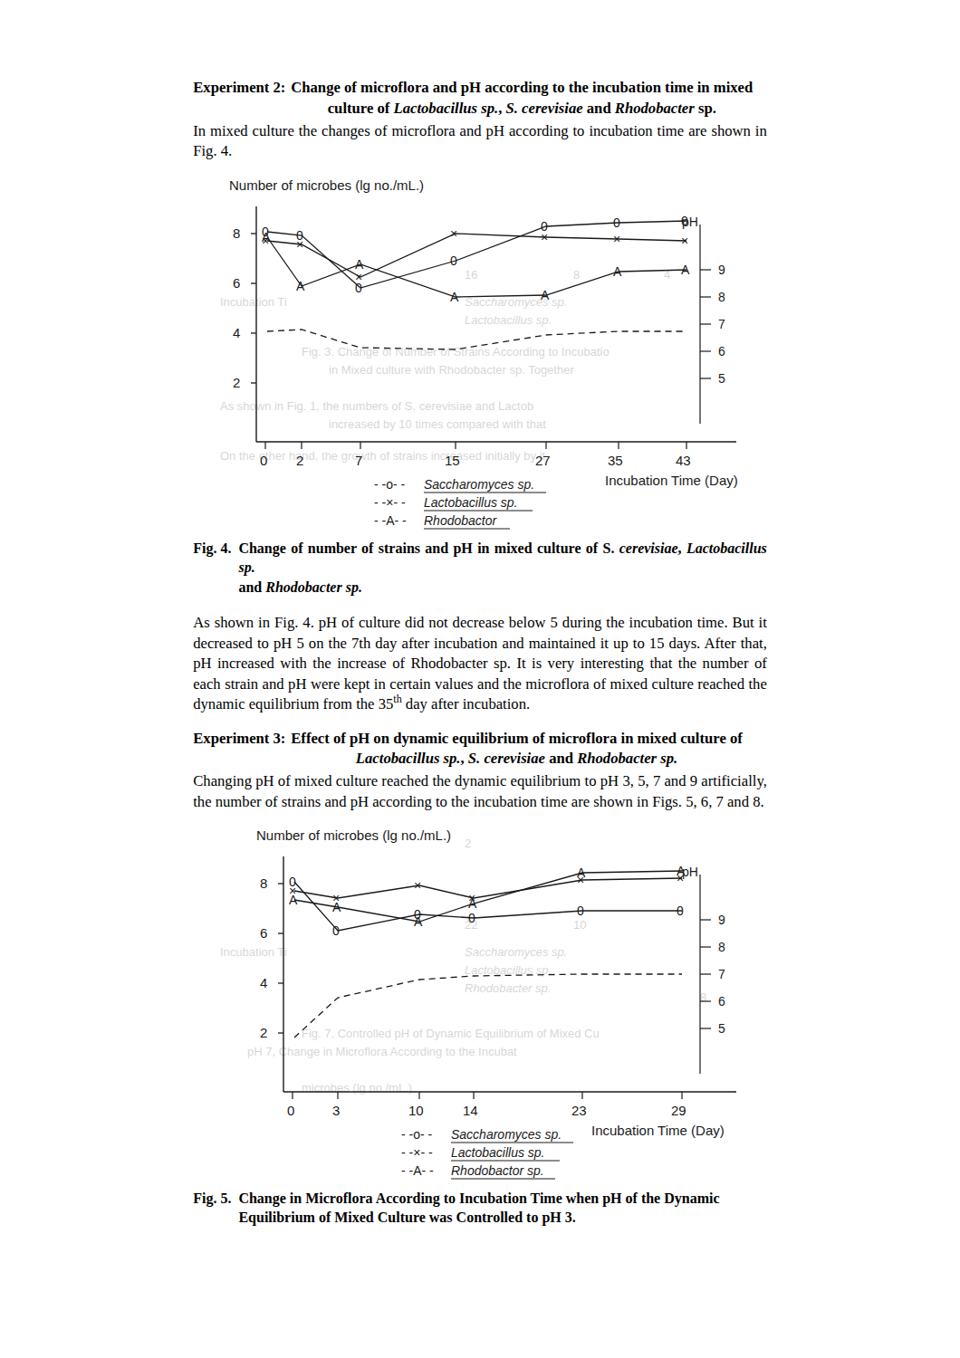Experiment 2: Change of microflora and pH according to the incubation time in mixed culture of Lactobacillus sp., S. cerevisiae and Rhodobacter sp.
In mixed culture the changes of microflora and pH according to incubation time are shown in Fig. 4.
16 8 4 Saccharomyces sp. Lactobacillus sp. Incubation Ti Fig. 3. Change of Number of Strains According to Incubatio in Mixed culture with Rhodobacter sp. Together As shown in Fig. 1, the numbers of S. cerevisiae and Lactob increased by 10 times compared with that On the other hand, the growth of strains increased initially by it Number of microbes (lg no./mL.) 8 6 4 2 9 8 7 6 5 pH 0 2 7 15 27 35 43 Incubation Time (Day) 0 0 0 0 0 0 0 × × × × × × × A A A A A A A - -o- - Saccharomyces sp. - -×- - Lactobacillus sp. - -A- - Rhodobactor
Fig. 4. Change of number of strains and pH in mixed culture of S. cerevisiae, Lactobacillus sp. and Rhodobacter sp.
As shown in Fig. 4. pH of culture did not decrease below 5 during the incubation time. But it decreased to pH 5 on the 7th day after incubation and maintained it up to 15 days. After that, pH increased with the increase of Rhodobacter sp. It is very interesting that the number of each strain and pH were kept in certain values and the microflora of mixed culture reached the dynamic equilibrium from the 35th day after incubation.
Experiment 3: Effect of pH on dynamic equilibrium of microflora in mixed culture of Lactobacillus sp., S. cerevisiae and Rhodobacter sp.
Changing pH of mixed culture reached the dynamic equilibrium to pH 3, 5, 7 and 9 artificially, the number of strains and pH according to the incubation time are shown in Figs. 5, 6, 7 and 8.
2 22 10 Incubation Ti Saccharomyces sp. Lactobacillus sp. Rhodobacter sp. Fig. 7. Controlled pH of Dynamic Equilibrium of Mixed Cu pH 7, Change in Microflora According to the Incubat microbes (lg no./mL.) 8 Number of microbes (lg no./mL.) 8 6 4 2 9 8 7 6 5 pH 0 3 10 14 23 29 Incubation Time (Day) 0 0 0 0 0 0 × × × × × × A A A A A A - -o- - Saccharomyces sp. - -×- - Lactobacillus sp. - -A- - Rhodobactor sp.
Fig. 5. Change in Microflora According to Incubation Time when pH of the Dynamic Equilibrium of Mixed Culture was Controlled to pH 3.